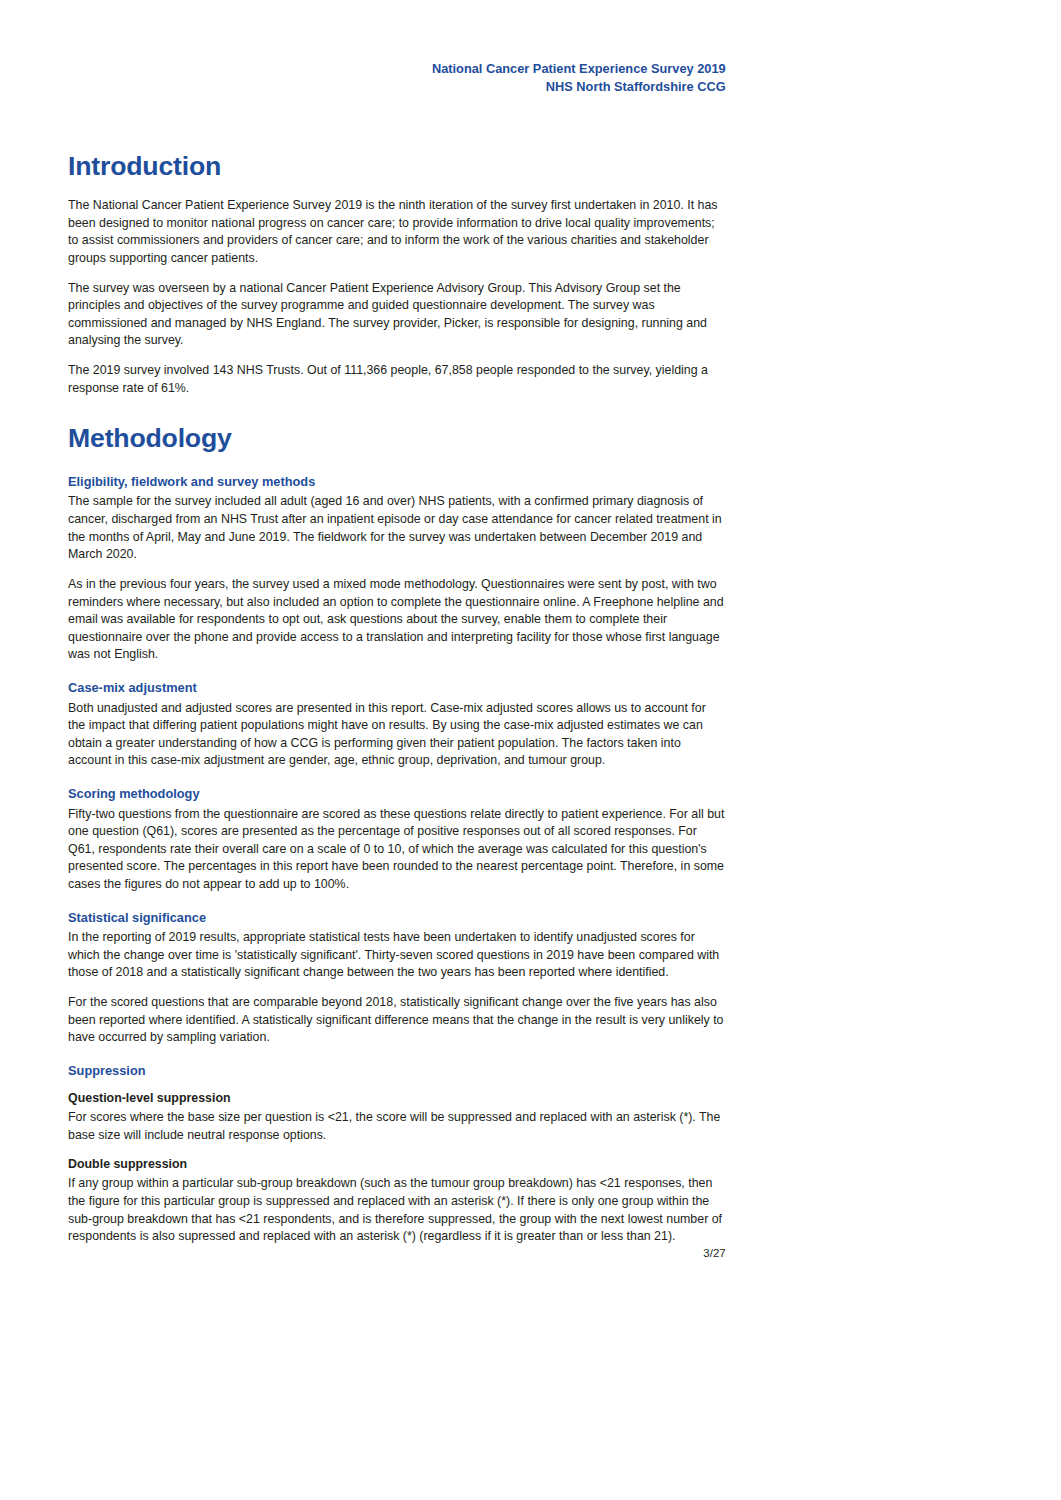National Cancer Patient Experience Survey 2019
NHS North Staffordshire CCG
Introduction
The National Cancer Patient Experience Survey 2019 is the ninth iteration of the survey first undertaken in 2010. It has been designed to monitor national progress on cancer care; to provide information to drive local quality improvements; to assist commissioners and providers of cancer care; and to inform the work of the various charities and stakeholder groups supporting cancer patients.
The survey was overseen by a national Cancer Patient Experience Advisory Group. This Advisory Group set the principles and objectives of the survey programme and guided questionnaire development. The survey was commissioned and managed by NHS England. The survey provider, Picker, is responsible for designing, running and analysing the survey.
The 2019 survey involved 143 NHS Trusts. Out of 111,366 people, 67,858 people responded to the survey, yielding a response rate of 61%.
Methodology
Eligibility, fieldwork and survey methods
The sample for the survey included all adult (aged 16 and over) NHS patients, with a confirmed primary diagnosis of cancer, discharged from an NHS Trust after an inpatient episode or day case attendance for cancer related treatment in the months of April, May and June 2019. The fieldwork for the survey was undertaken between December 2019 and March 2020.
As in the previous four years, the survey used a mixed mode methodology. Questionnaires were sent by post, with two reminders where necessary, but also included an option to complete the questionnaire online. A Freephone helpline and email was available for respondents to opt out, ask questions about the survey, enable them to complete their questionnaire over the phone and provide access to a translation and interpreting facility for those whose first language was not English.
Case-mix adjustment
Both unadjusted and adjusted scores are presented in this report. Case-mix adjusted scores allows us to account for the impact that differing patient populations might have on results. By using the case-mix adjusted estimates we can obtain a greater understanding of how a CCG is performing given their patient population. The factors taken into account in this case-mix adjustment are gender, age, ethnic group, deprivation, and tumour group.
Scoring methodology
Fifty-two questions from the questionnaire are scored as these questions relate directly to patient experience. For all but one question (Q61), scores are presented as the percentage of positive responses out of all scored responses. For Q61, respondents rate their overall care on a scale of 0 to 10, of which the average was calculated for this question's presented score. The percentages in this report have been rounded to the nearest percentage point. Therefore, in some cases the figures do not appear to add up to 100%.
Statistical significance
In the reporting of 2019 results, appropriate statistical tests have been undertaken to identify unadjusted scores for which the change over time is 'statistically significant'. Thirty-seven scored questions in 2019 have been compared with those of 2018 and a statistically significant change between the two years has been reported where identified.
For the scored questions that are comparable beyond 2018, statistically significant change over the five years has also been reported where identified. A statistically significant difference means that the change in the result is very unlikely to have occurred by sampling variation.
Suppression
Question-level suppression
For scores where the base size per question is <21, the score will be suppressed and replaced with an asterisk (*). The base size will include neutral response options.
Double suppression
If any group within a particular sub-group breakdown (such as the tumour group breakdown) has <21 responses, then the figure for this particular group is suppressed and replaced with an asterisk (*). If there is only one group within the sub-group breakdown that has <21 respondents, and is therefore suppressed, the group with the next lowest number of respondents is also supressed and replaced with an asterisk (*) (regardless if it is greater than or less than 21).
3/27